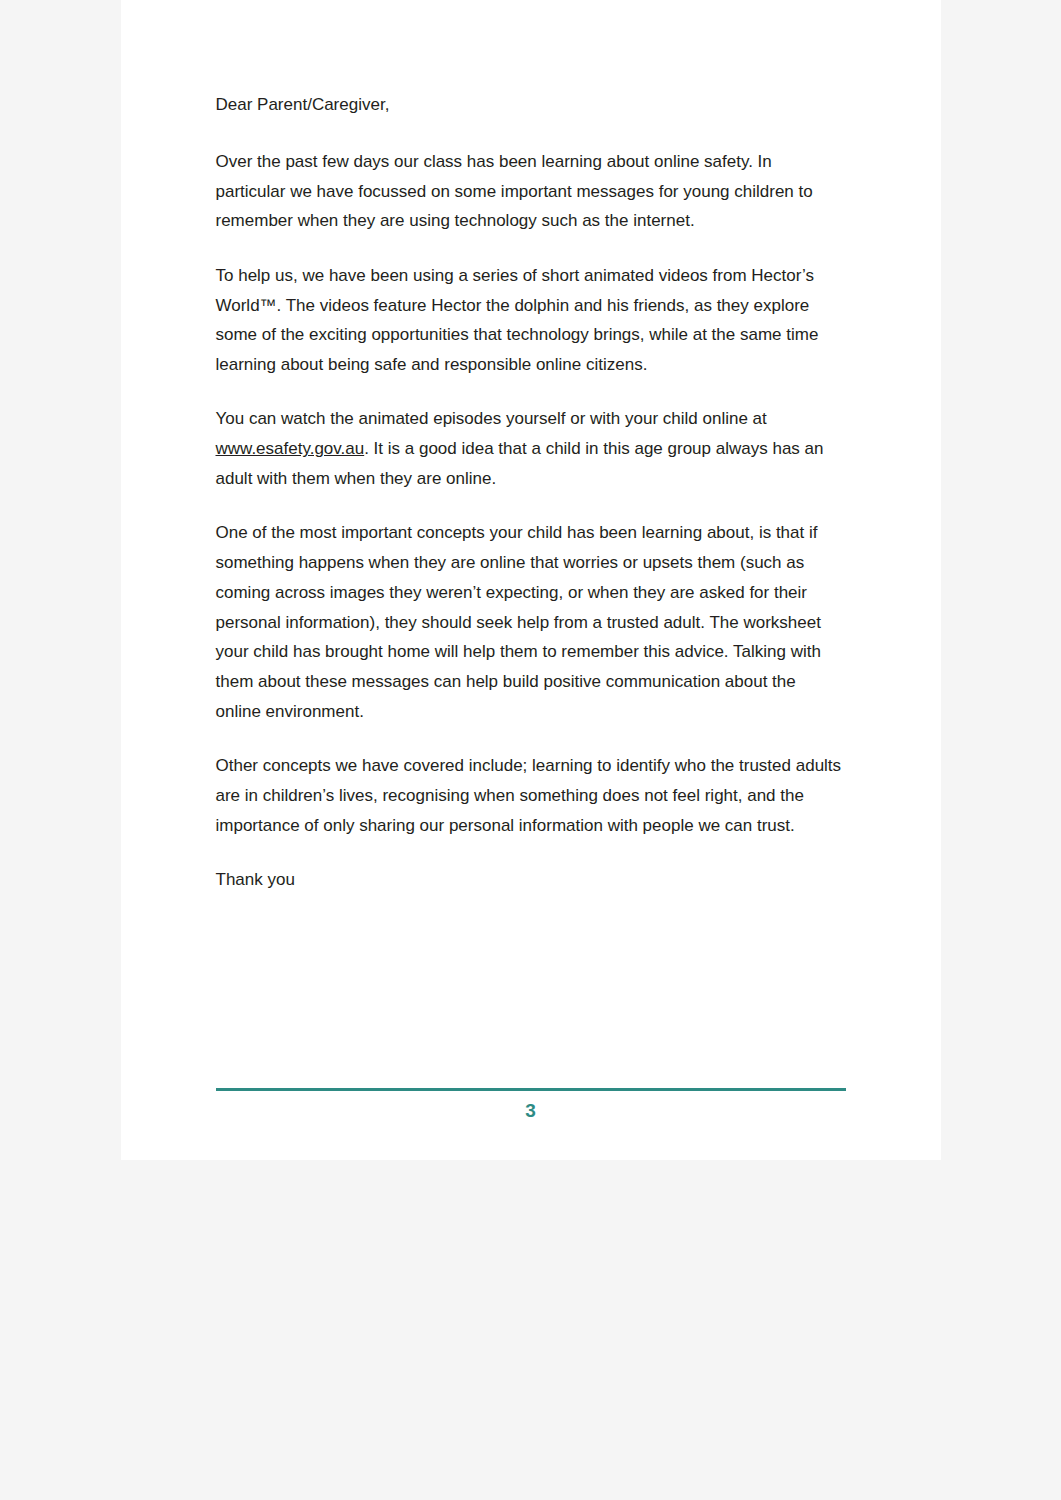Dear Parent/Caregiver,
Over the past few days our class has been learning about online safety. In particular we have focussed on some important messages for young children to remember when they are using technology such as the internet.
To help us, we have been using a series of short animated videos from Hector’s World™. The videos feature Hector the dolphin and his friends, as they explore some of the exciting opportunities that technology brings, while at the same time learning about being safe and responsible online citizens.
You can watch the animated episodes yourself or with your child online at www.esafety.gov.au. It is a good idea that a child in this age group always has an adult with them when they are online.
One of the most important concepts your child has been learning about, is that if something happens when they are online that worries or upsets them (such as coming across images they weren’t expecting, or when they are asked for their personal information), they should seek help from a trusted adult. The worksheet your child has brought home will help them to remember this advice. Talking with them about these messages can help build positive communication about the online environment.
Other concepts we have covered include; learning to identify who the trusted adults are in children’s lives, recognising when something does not feel right, and the importance of only sharing our personal information with people we can trust.
Thank you
3